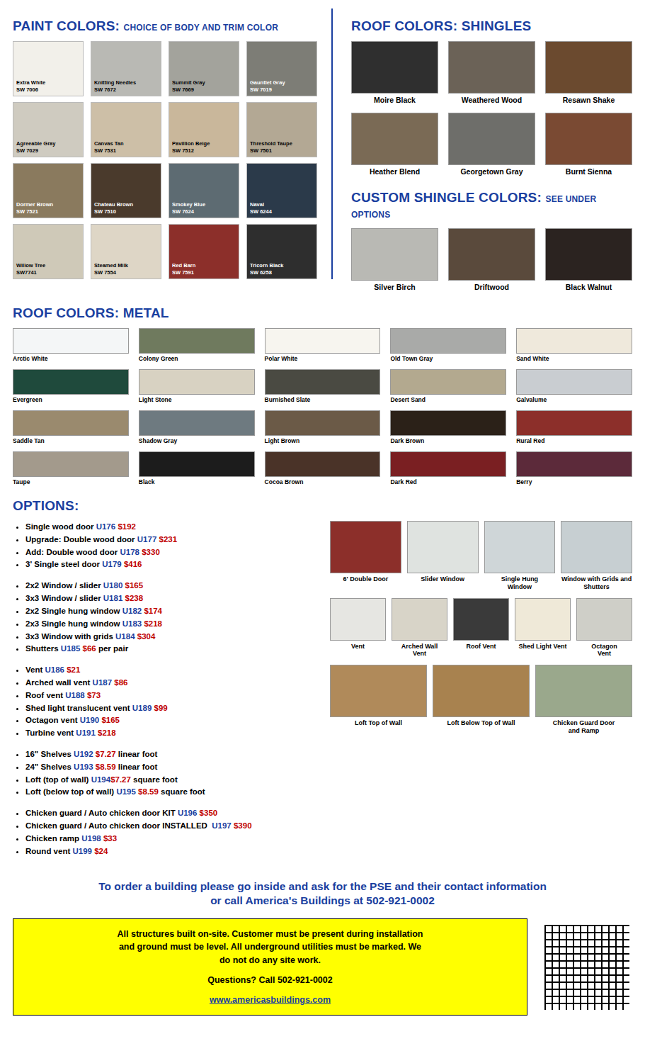PAINT COLORS: CHOICE OF BODY AND TRIM COLOR
Extra White
SW 7006
Knitting Needles
SW 7672
Summit Gray
SW 7669
Gauntlet Gray
SW 7019
Agreeable Gray
SW 7029
Canvas Tan
SW 7531
Pavillion Beige
SW 7512
Threshold Taupe
SW 7501
Dormer Brown
SW 7521
Chateau Brown
SW 7510
Smokey Blue
SW 7624
Naval
SW 6244
Willow Tree
SW7741
Steamed Milk
SW 7554
Red Barn
SW 7591
Tricorn Black
SW 6258
ROOF COLORS: SHINGLES
Moire Black
Weathered Wood
Resawn Shake
Heather Blend
Georgetown Gray
Burnt Sienna
CUSTOM SHINGLE COLORS: SEE UNDER OPTIONS
Silver Birch
Driftwood
Black Walnut
ROOF COLORS: METAL
Arctic White
Colony Green
Polar White
Old Town Gray
Sand White
Evergreen
Light Stone
Burnished Slate
Desert Sand
Galvalume
Saddle Tan
Shadow Gray
Light Brown
Dark Brown
Rural Red
Taupe
Black
Cocoa Brown
Dark Red
Berry
OPTIONS:
Single wood door U176 $192
Upgrade: Double wood door U177 $231
Add: Double wood door U178 $330
3' Single steel door U179 $416
2x2 Window / slider U180 $165
3x3 Window / slider U181 $238
2x2 Single hung window U182 $174
2x3 Single hung window U183 $218
3x3 Window with grids U184 $304
Shutters U185 $66 per pair
Vent U186 $21
Arched wall vent U187 $86
Roof vent U188 $73
Shed light translucent vent U189 $99
Octagon vent U190 $165
Turbine vent U191 $218
16" Shelves U192 $7.27 linear foot
24" Shelves U193 $8.59 linear foot
Loft (top of wall) U194$7.27 square foot
Loft (below top of wall) U195 $8.59 square foot
Chicken guard / Auto chicken door KIT U196 $350
Chicken guard / Auto chicken door INSTALLED U197 $390
Chicken ramp U198 $33
Round vent U199 $24
6' Double Door
Slider Window
Single Hung
Window
Window with Grids and
Shutters
Vent
Arched Wall
Vent
Roof Vent
Shed Light Vent
Octagon
Vent
Loft Top of Wall
Loft Below Top of Wall
Chicken Guard Door
and Ramp
To order a building please go inside and ask for the PSE and their contact information
or call America's Buildings at 502-921-0002
All structures built on-site. Customer must be present during installation
and ground must be level. All underground utilities must be marked. We
do not do any site work.
Questions? Call 502-921-0002
www.americasbuildings.com